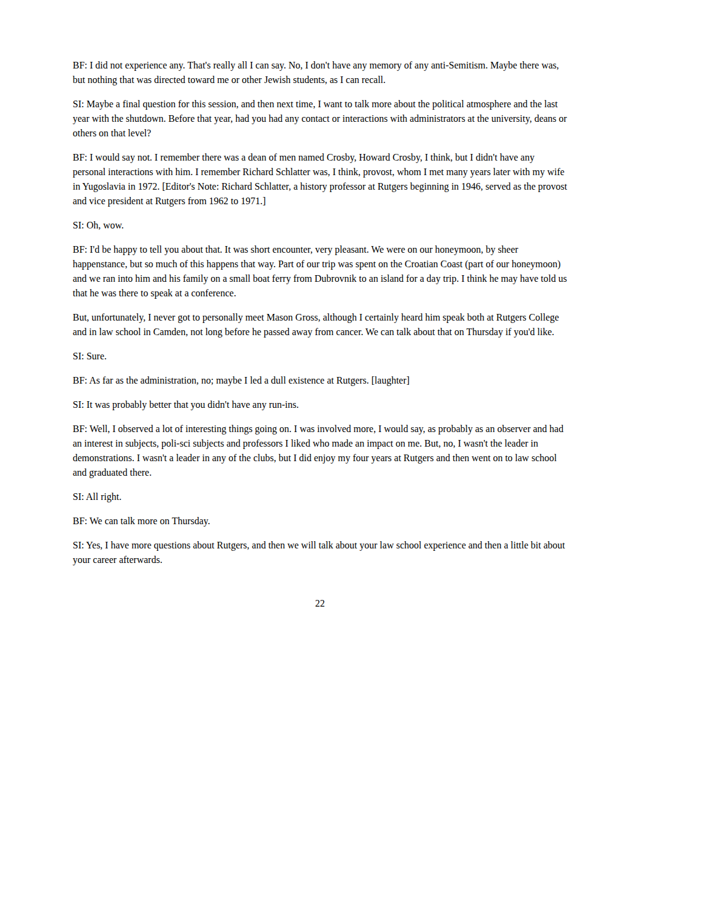BF: I did not experience any. That's really all I can say. No, I don't have any memory of any anti-Semitism. Maybe there was, but nothing that was directed toward me or other Jewish students, as I can recall.
SI: Maybe a final question for this session, and then next time, I want to talk more about the political atmosphere and the last year with the shutdown. Before that year, had you had any contact or interactions with administrators at the university, deans or others on that level?
BF: I would say not. I remember there was a dean of men named Crosby, Howard Crosby, I think, but I didn't have any personal interactions with him. I remember Richard Schlatter was, I think, provost, whom I met many years later with my wife in Yugoslavia in 1972. [Editor's Note: Richard Schlatter, a history professor at Rutgers beginning in 1946, served as the provost and vice president at Rutgers from 1962 to 1971.]
SI: Oh, wow.
BF: I'd be happy to tell you about that. It was short encounter, very pleasant. We were on our honeymoon, by sheer happenstance, but so much of this happens that way. Part of our trip was spent on the Croatian Coast (part of our honeymoon) and we ran into him and his family on a small boat ferry from Dubrovnik to an island for a day trip. I think he may have told us that he was there to speak at a conference.
But, unfortunately, I never got to personally meet Mason Gross, although I certainly heard him speak both at Rutgers College and in law school in Camden, not long before he passed away from cancer. We can talk about that on Thursday if you'd like.
SI: Sure.
BF: As far as the administration, no; maybe I led a dull existence at Rutgers. [laughter]
SI: It was probably better that you didn't have any run-ins.
BF: Well, I observed a lot of interesting things going on. I was involved more, I would say, as probably as an observer and had an interest in subjects, poli-sci subjects and professors I liked who made an impact on me. But, no, I wasn't the leader in demonstrations. I wasn't a leader in any of the clubs, but I did enjoy my four years at Rutgers and then went on to law school and graduated there.
SI: All right.
BF: We can talk more on Thursday.
SI: Yes, I have more questions about Rutgers, and then we will talk about your law school experience and then a little bit about your career afterwards.
22